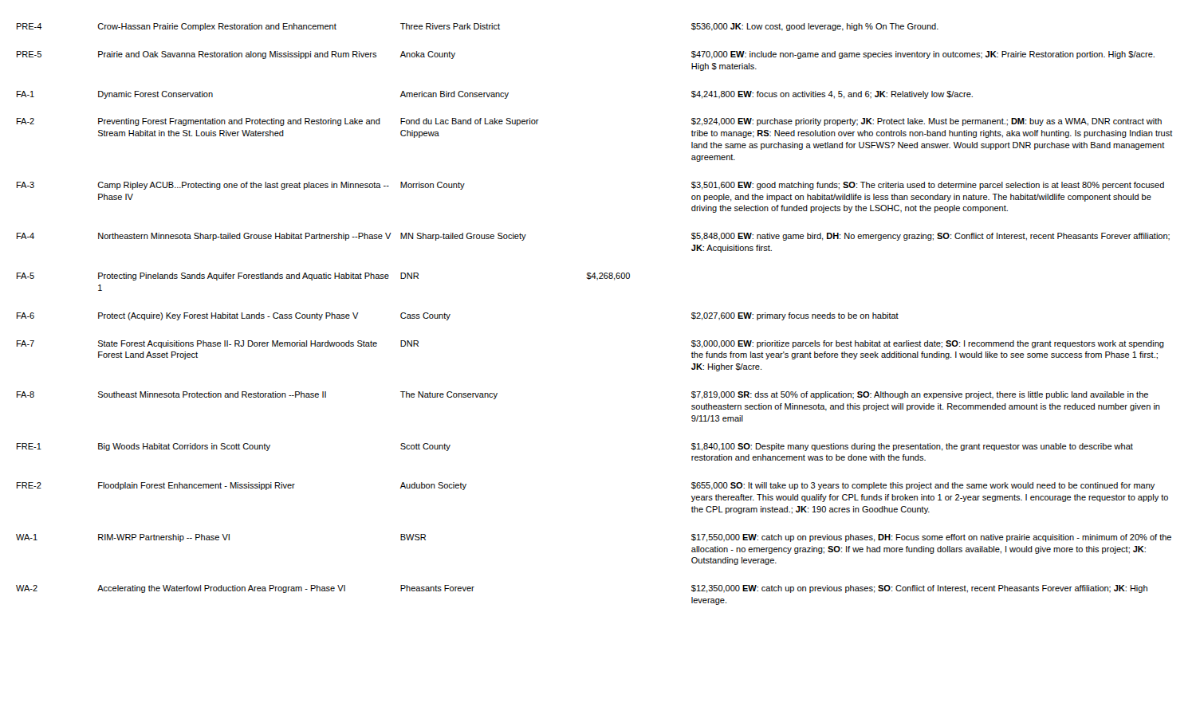| PRE-4 | Crow-Hassan Prairie Complex Restoration and Enhancement | Three Rivers Park District | | $536,000 JK : Low cost, good leverage, high % On The Ground. |
| PRE-5 | Prairie and Oak Savanna Restoration along Mississippi and Rum Rivers | Anoka County | | $470,000 EW : include non-game and game species inventory in outcomes; JK : Prairie Restoration portion. High $/acre. High $ materials. |
| FA-1 | Dynamic Forest Conservation | American Bird Conservancy | | $4,241,800 EW : focus on activities 4, 5, and 6; JK : Relatively low $/acre. |
| FA-2 | Preventing Forest Fragmentation and Protecting and Restoring Lake and Stream Habitat in the St. Louis River Watershed | Fond du Lac Band of Lake Superior Chippewa | | $2,924,000 EW : purchase priority property; JK : Protect lake. Must be permanent.; DM : buy as a WMA, DNR contract with tribe to manage; RS : Need resolution over who controls non-band hunting rights, aka wolf hunting. Is purchasing Indian trust land the same as purchasing a wetland for USFWS? Need answer. Would support DNR purchase with Band management agreement. |
| FA-3 | Camp Ripley ACUB...Protecting one of the last great places in Minnesota --Phase IV | Morrison County | | $3,501,600 EW : good matching funds; SO : The criteria used to determine parcel selection is at least 80% percent focused on people, and the impact on habitat/wildlife is less than secondary in nature. The habitat/wildlife component should be driving the selection of funded projects by the LSOHC, not the people component. |
| FA-4 | Northeastern Minnesota Sharp-tailed Grouse Habitat Partnership --Phase V | MN Sharp-tailed Grouse Society | | $5,848,000 EW : native game bird, DH : No emergency grazing; SO : Conflict of Interest, recent Pheasants Forever affiliation; JK : Acquisitions first. |
| FA-5 | Protecting Pinelands Sands Aquifer Forestlands and Aquatic Habitat Phase 1 | DNR | $4,268,600 | |
| FA-6 | Protect (Acquire) Key Forest Habitat Lands - Cass County Phase V | Cass County | | $2,027,600 EW : primary focus needs to be on habitat |
| FA-7 | State Forest Acquisitions Phase II- RJ Dorer Memorial Hardwoods State Forest Land Asset Project | DNR | | $3,000,000 EW : prioritize parcels for best habitat at earliest date; SO : I recommend the grant requestors work at spending the funds from last year's grant before they seek additional funding. I would like to see some success from Phase 1 first.; JK : Higher $/acre. |
| FA-8 | Southeast Minnesota Protection and Restoration --Phase II | The Nature Conservancy | | $7,819,000 SR : dss at 50% of application; SO : Although an expensive project, there is little public land available in the southeastern section of Minnesota, and this project will provide it. Recommended amount is the reduced number given in 9/11/13 email |
| FRE-1 | Big Woods Habitat Corridors in Scott County | Scott County | | $1,840,100 SO : Despite many questions during the presentation, the grant requestor was unable to describe what restoration and enhancement was to be done with the funds. |
| FRE-2 | Floodplain Forest Enhancement - Mississippi River | Audubon Society | | $655,000 SO : It will take up to 3 years to complete this project and the same work would need to be continued for many years thereafter. This would qualify for CPL funds if broken into 1 or 2-year segments. I encourage the requestor to apply to the CPL program instead.; JK : 190 acres in Goodhue County. |
| WA-1 | RIM-WRP Partnership -- Phase VI | BWSR | | $17,550,000 EW : catch up on previous phases, DH : Focus some effort on native prairie acquisition - minimum of 20% of the allocation - no emergency grazing; SO : If we had more funding dollars available, I would give more to this project; JK : Outstanding leverage. |
| WA-2 | Accelerating the Waterfowl Production Area Program - Phase VI | Pheasants Forever | | $12,350,000 EW : catch up on previous phases; SO : Conflict of Interest, recent Pheasants Forever affiliation; JK : High leverage. |